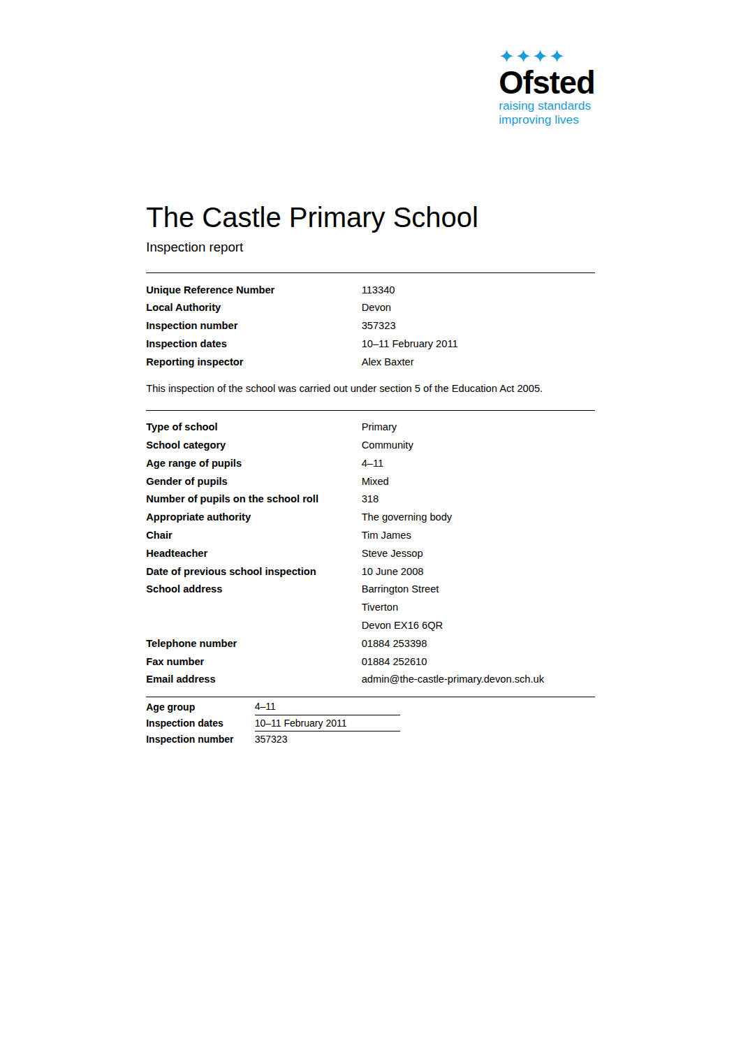✦✦✦✦
Ofsted
raising standards
improving lives
The Castle Primary School
Inspection report
| Unique Reference Number | 113340 |
| Local Authority | Devon |
| Inspection number | 357323 |
| Inspection dates | 10–11 February 2011 |
| Reporting inspector | Alex Baxter |
This inspection of the school was carried out under section 5 of the Education Act 2005.
| Type of school | Primary |
| School category | Community |
| Age range of pupils | 4–11 |
| Gender of pupils | Mixed |
| Number of pupils on the school roll | 318 |
| Appropriate authority | The governing body |
| Chair | Tim James |
| Headteacher | Steve Jessop |
| Date of previous school inspection | 10 June 2008 |
| School address | Barrington Street |
| | Tiverton |
| | Devon EX16 6QR |
| Telephone number | 01884 253398 |
| Fax number | 01884 252610 |
| Email address | admin@the-castle-primary.devon.sch.uk |
| Age group | 4–11 |
| Inspection dates | 10–11 February 2011 |
| Inspection number | 357323 |